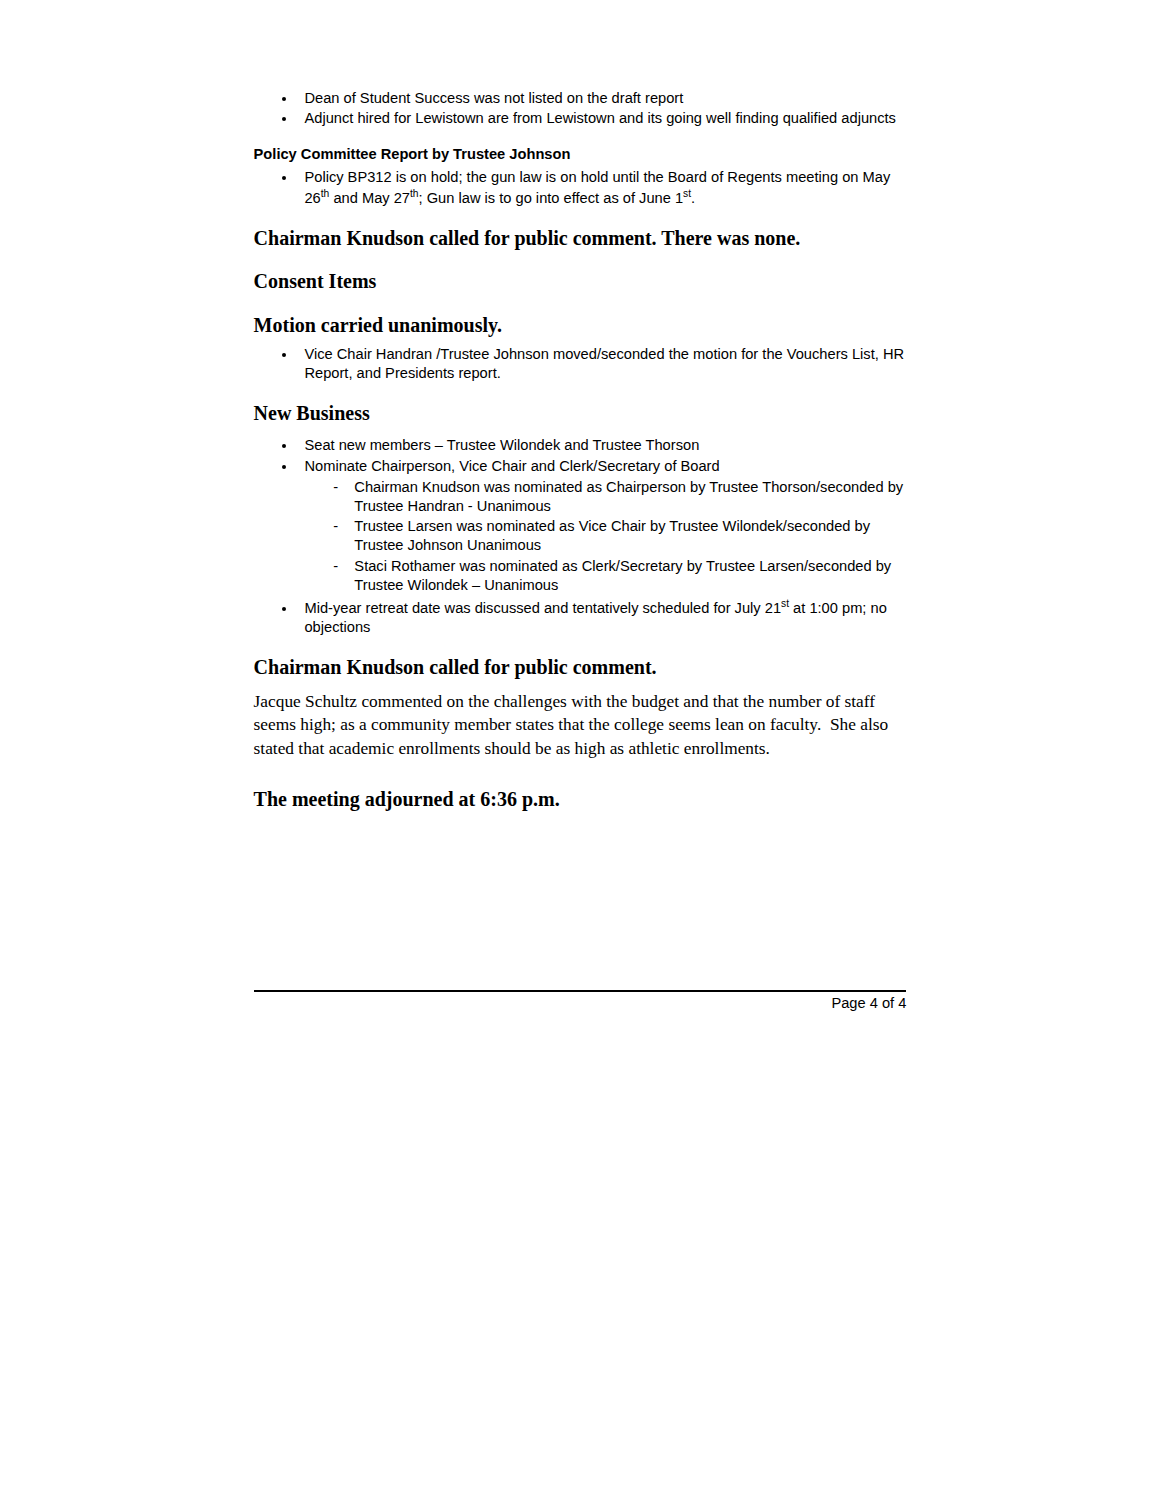Dean of Student Success was not listed on the draft report
Adjunct hired for Lewistown are from Lewistown and its going well finding qualified adjuncts
Policy Committee Report by Trustee Johnson
Policy BP312 is on hold; the gun law is on hold until the Board of Regents meeting on May 26th and May 27th; Gun law is to go into effect as of June 1st.
Chairman Knudson called for public comment. There was none.
Consent Items
Motion carried unanimously.
Vice Chair Handran /Trustee Johnson moved/seconded the motion for the Vouchers List, HR Report, and Presidents report.
New Business
Seat new members – Trustee Wilondek and Trustee Thorson
Nominate Chairperson, Vice Chair and Clerk/Secretary of Board
Chairman Knudson was nominated as Chairperson by Trustee Thorson/seconded by Trustee Handran - Unanimous
Trustee Larsen was nominated as Vice Chair by Trustee Wilondek/seconded by Trustee Johnson Unanimous
Staci Rothamer was nominated as Clerk/Secretary by Trustee Larsen/seconded by Trustee Wilondek – Unanimous
Mid-year retreat date was discussed and tentatively scheduled for July 21st at 1:00 pm; no objections
Chairman Knudson called for public comment.
Jacque Schultz commented on the challenges with the budget and that the number of staff seems high; as a community member states that the college seems lean on faculty. She also stated that academic enrollments should be as high as athletic enrollments.
The meeting adjourned at 6:36 p.m.
Page 4 of 4